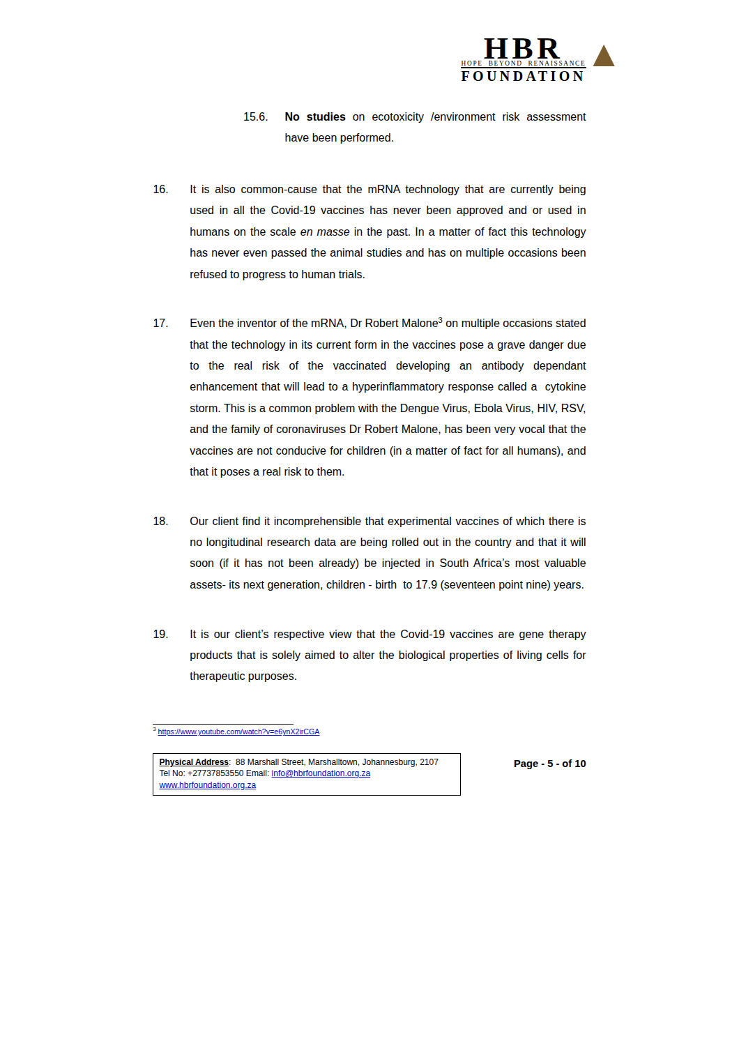HBR HOPE BEYOND RENAISSANCE FOUNDATION ▲
15.6. No studies on ecotoxicity /environment risk assessment have been performed.
16. It is also common-cause that the mRNA technology that are currently being used in all the Covid-19 vaccines has never been approved and or used in humans on the scale en masse in the past. In a matter of fact this technology has never even passed the animal studies and has on multiple occasions been refused to progress to human trials.
17. Even the inventor of the mRNA, Dr Robert Malone3 on multiple occasions stated that the technology in its current form in the vaccines pose a grave danger due to the real risk of the vaccinated developing an antibody dependant enhancement that will lead to a hyperinflammatory response called a cytokine storm. This is a common problem with the Dengue Virus, Ebola Virus, HIV, RSV, and the family of coronaviruses Dr Robert Malone, has been very vocal that the vaccines are not conducive for children (in a matter of fact for all humans), and that it poses a real risk to them.
18. Our client find it incomprehensible that experimental vaccines of which there is no longitudinal research data are being rolled out in the country and that it will soon (if it has not been already) be injected in South Africa’s most valuable assets- its next generation, children - birth to 17.9 (seventeen point nine) years.
19. It is our client’s respective view that the Covid-19 vaccines are gene therapy products that is solely aimed to alter the biological properties of living cells for therapeutic purposes.
3 https://www.youtube.com/watch?v=e6ynX2irCGA
Physical Address: 88 Marshall Street, Marshalltown, Johannesburg, 2107
Tel No: +27737853550 Email: info@hbrfoundation.org.za
www.hbrfoundation.org.za
Page - 5 - of 10